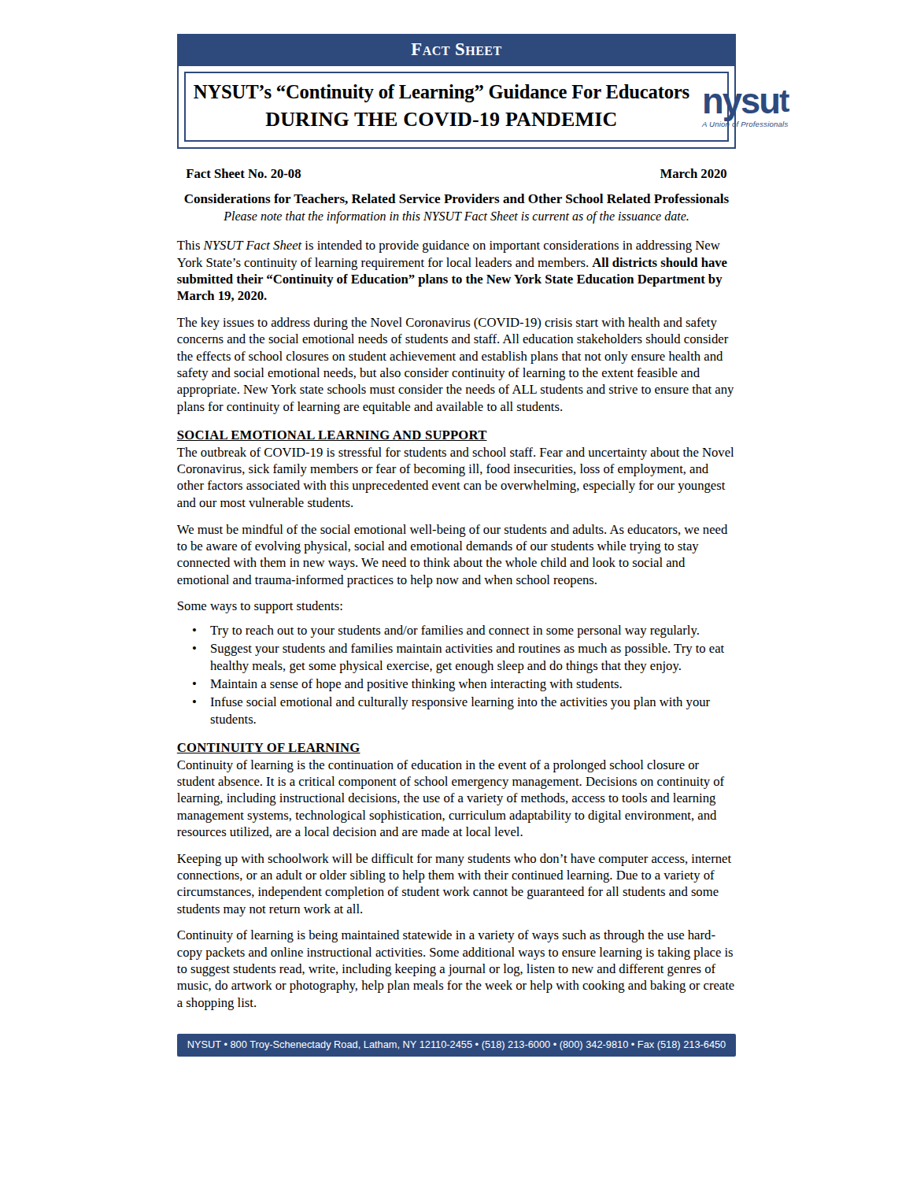Fact Sheet
NYSUT’s “Continuity of Learning” Guidance For Educators
DURING THE COVID-19 PANDEMIC
nysut
A Union of Professionals
Fact Sheet No. 20-08 March 2020
Considerations for Teachers, Related Service Providers and Other School Related Professionals
Please note that the information in this NYSUT Fact Sheet is current as of the issuance date.
This NYSUT Fact Sheet is intended to provide guidance on important considerations in addressing New York State’s continuity of learning requirement for local leaders and members. All districts should have submitted their “Continuity of Education” plans to the New York State Education Department by March 19, 2020.
The key issues to address during the Novel Coronavirus (COVID-19) crisis start with health and safety concerns and the social emotional needs of students and staff. All education stakeholders should consider the effects of school closures on student achievement and establish plans that not only ensure health and safety and social emotional needs, but also consider continuity of learning to the extent feasible and appropriate. New York state schools must consider the needs of ALL students and strive to ensure that any plans for continuity of learning are equitable and available to all students.
Social Emotional Learning and Support
The outbreak of COVID-19 is stressful for students and school staff. Fear and uncertainty about the Novel Coronavirus, sick family members or fear of becoming ill, food insecurities, loss of employment, and other factors associated with this unprecedented event can be overwhelming, especially for our youngest and our most vulnerable students.
We must be mindful of the social emotional well-being of our students and adults. As educators, we need to be aware of evolving physical, social and emotional demands of our students while trying to stay connected with them in new ways. We need to think about the whole child and look to social and emotional and trauma-informed practices to help now and when school reopens.
Some ways to support students:
Try to reach out to your students and/or families and connect in some personal way regularly.
Suggest your students and families maintain activities and routines as much as possible. Try to eat healthy meals, get some physical exercise, get enough sleep and do things that they enjoy.
Maintain a sense of hope and positive thinking when interacting with students.
Infuse social emotional and culturally responsive learning into the activities you plan with your students.
Continuity of Learning
Continuity of learning is the continuation of education in the event of a prolonged school closure or student absence. It is a critical component of school emergency management. Decisions on continuity of learning, including instructional decisions, the use of a variety of methods, access to tools and learning management systems, technological sophistication, curriculum adaptability to digital environment, and resources utilized, are a local decision and are made at local level.
Keeping up with schoolwork will be difficult for many students who don’t have computer access, internet connections, or an adult or older sibling to help them with their continued learning. Due to a variety of circumstances, independent completion of student work cannot be guaranteed for all students and some students may not return work at all.
Continuity of learning is being maintained statewide in a variety of ways such as through the use hard-copy packets and online instructional activities. Some additional ways to ensure learning is taking place is to suggest students read, write, including keeping a journal or log, listen to new and different genres of music, do artwork or photography, help plan meals for the week or help with cooking and baking or create a shopping list.
NYSUT • 800 Troy-Schenectady Road, Latham, NY 12110-2455 • (518) 213-6000 • (800) 342-9810 • Fax (518) 213-6450